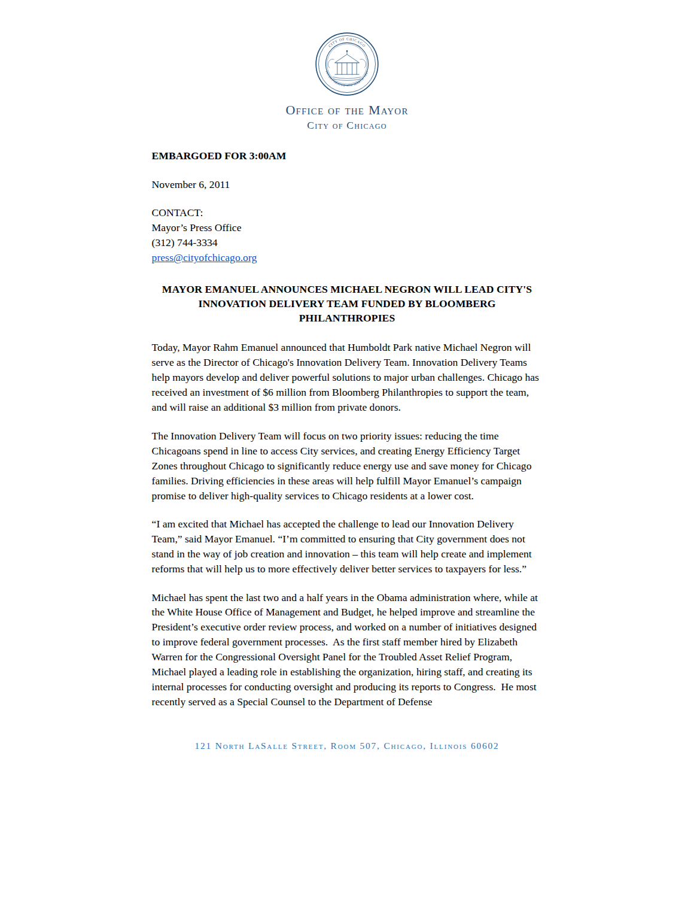CITY OF CHICAGO INCORPORATED 4TH MARCH 1837
Office of the Mayor
City of Chicago
EMBARGOED FOR 3:00AM
November 6, 2011
CONTACT:
Mayor’s Press Office
(312) 744-3334
press@cityofchicago.org
Mayor Emanuel Announces Michael Negron Will Lead City's Innovation Delivery Team Funded by Bloomberg Philanthropies
Today, Mayor Rahm Emanuel announced that Humboldt Park native Michael Negron will serve as the Director of Chicago's Innovation Delivery Team. Innovation Delivery Teams help mayors develop and deliver powerful solutions to major urban challenges. Chicago has received an investment of $6 million from Bloomberg Philanthropies to support the team, and will raise an additional $3 million from private donors.
The Innovation Delivery Team will focus on two priority issues: reducing the time Chicagoans spend in line to access City services, and creating Energy Efficiency Target Zones throughout Chicago to significantly reduce energy use and save money for Chicago families. Driving efficiencies in these areas will help fulfill Mayor Emanuel’s campaign promise to deliver high-quality services to Chicago residents at a lower cost.
“I am excited that Michael has accepted the challenge to lead our Innovation Delivery Team,” said Mayor Emanuel. “I’m committed to ensuring that City government does not stand in the way of job creation and innovation – this team will help create and implement reforms that will help us to more effectively deliver better services to taxpayers for less.”
Michael has spent the last two and a half years in the Obama administration where, while at the White House Office of Management and Budget, he helped improve and streamline the President’s executive order review process, and worked on a number of initiatives designed to improve federal government processes. As the first staff member hired by Elizabeth Warren for the Congressional Oversight Panel for the Troubled Asset Relief Program, Michael played a leading role in establishing the organization, hiring staff, and creating its internal processes for conducting oversight and producing its reports to Congress. He most recently served as a Special Counsel to the Department of Defense
121 North LaSalle Street, Room 507, Chicago, Illinois 60602